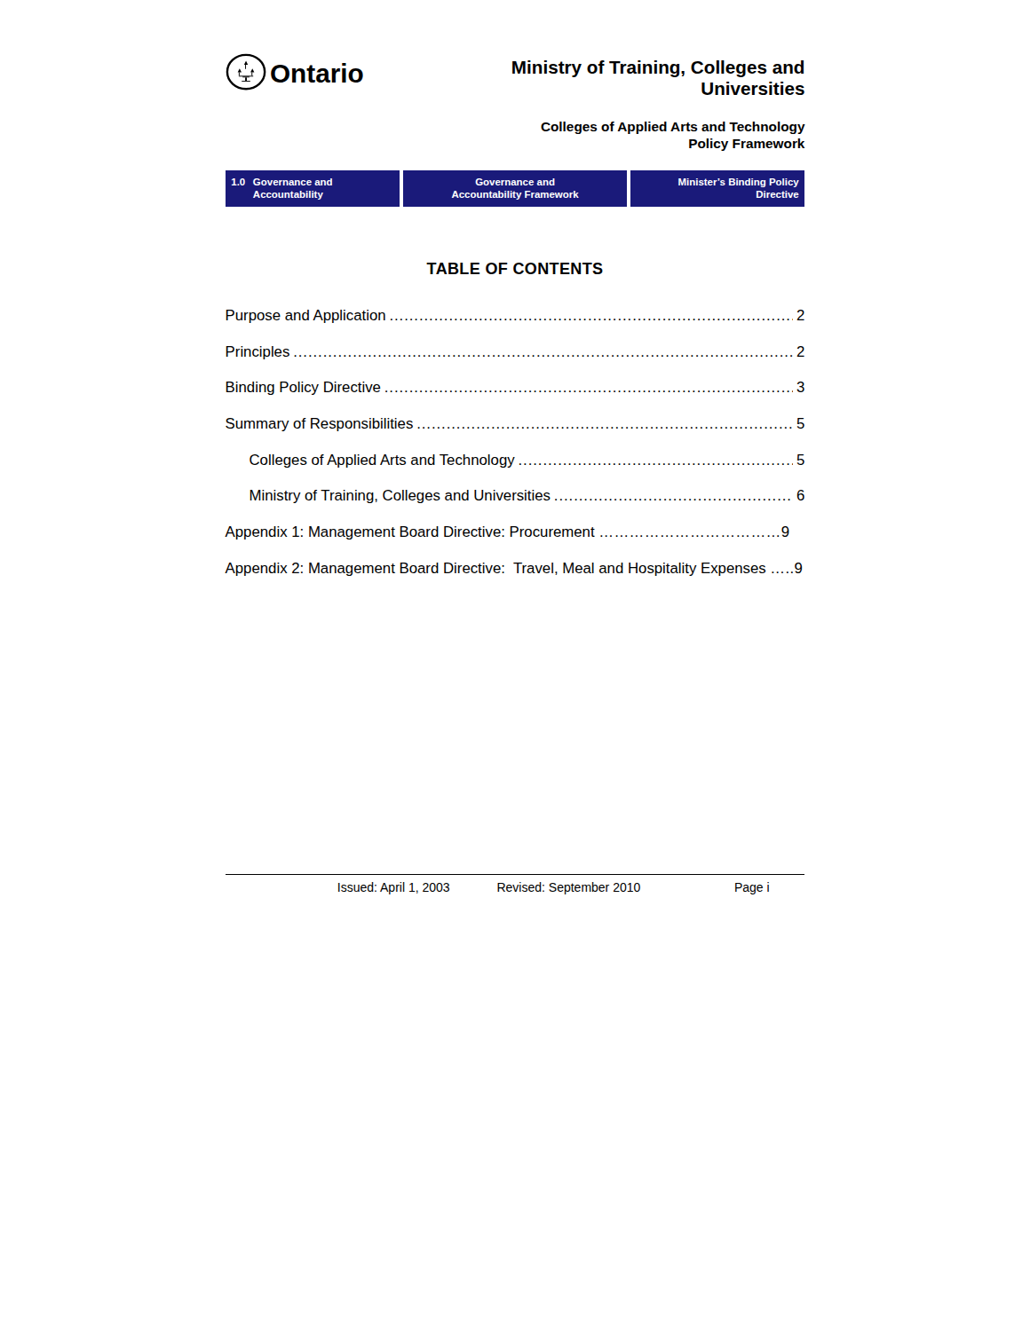Ontario
Ministry of Training, Colleges and Universities
Colleges of Applied Arts and Technology
Policy Framework
1.0 Governance and
Accountability
Governance and
Accountability Framework
Minister’s Binding Policy
Directive
TABLE OF CONTENTS
Purpose and Application ............................................................................................... 2
Principles ....................................................................................................................... 2
Binding Policy Directive .................................................................................................. 3
Summary of Responsibilities ........................................................................................... 5
Colleges of Applied Arts and Technology ................................................................... 5
Ministry of Training, Colleges and Universities ........................................................... 6
Appendix 1: Management Board Directive: Procurement ………………………………9
Appendix 2: Management Board Directive: Travel, Meal and Hospitality Expenses ….. 9
Issued: April 1, 2003 Revised: September 2010 Page i